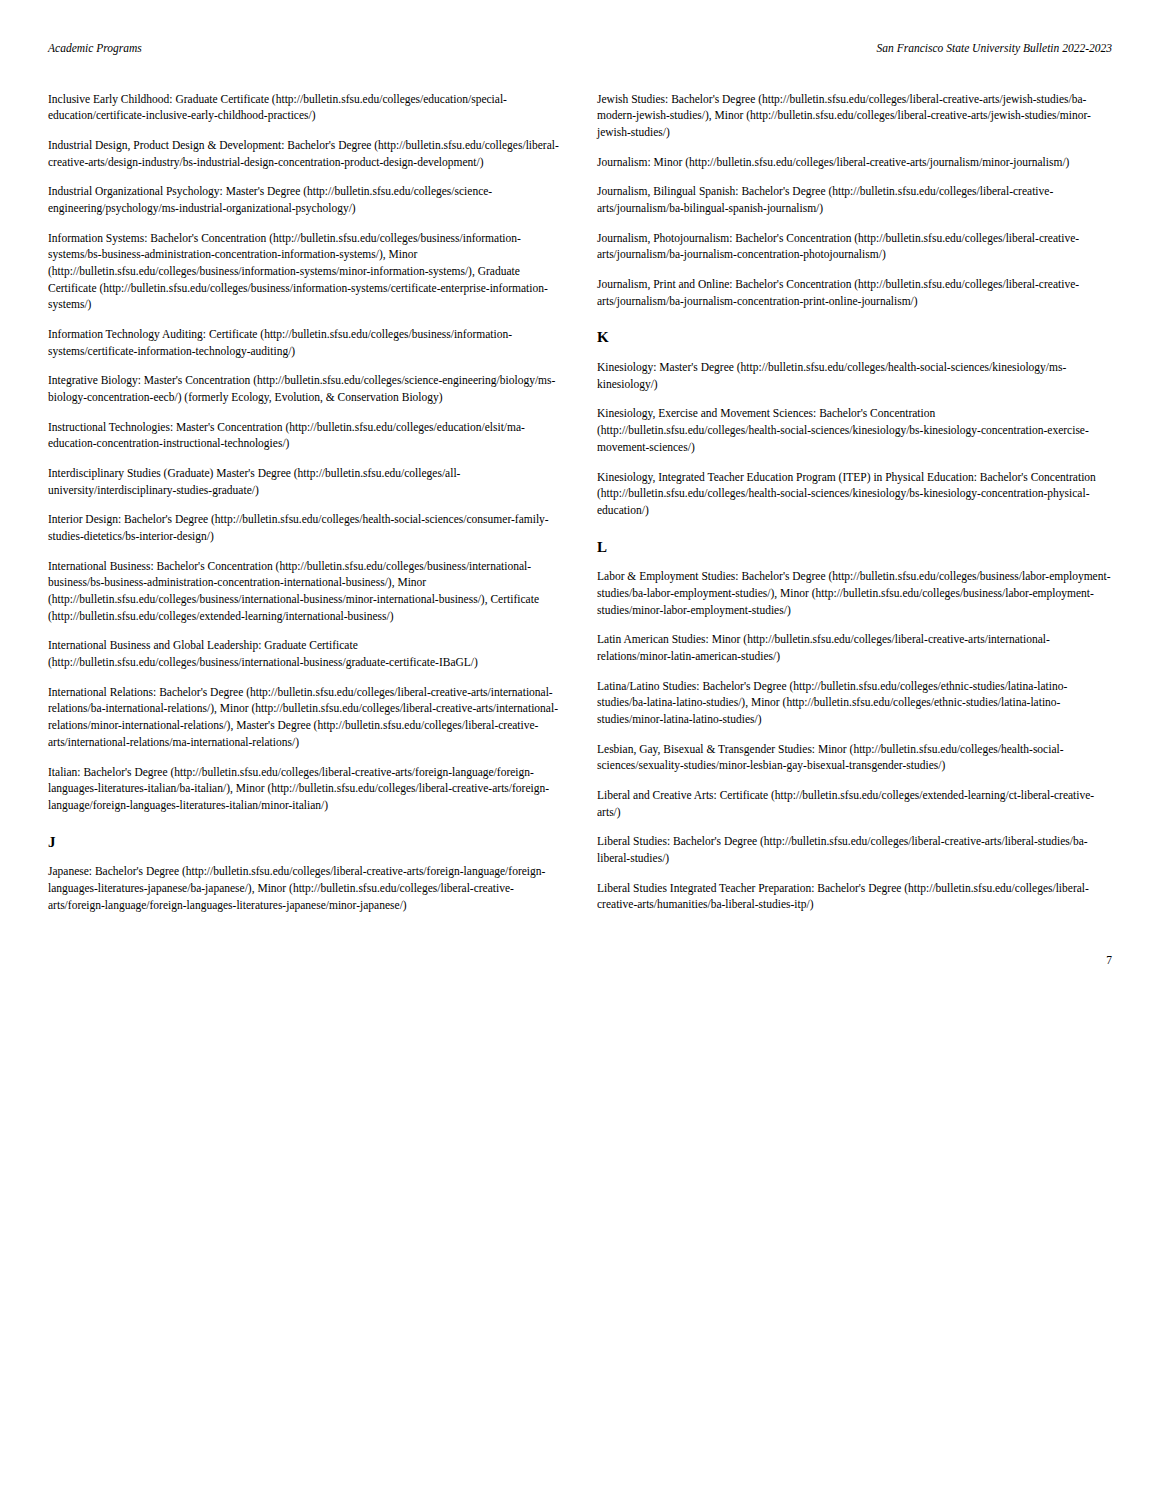Academic Programs San Francisco State University Bulletin 2022-2023
Inclusive Early Childhood: Graduate Certificate (http://bulletin.sfsu.edu/colleges/education/special-education/certificate-inclusive-early-childhood-practices/)
Industrial Design, Product Design & Development: Bachelor's Degree (http://bulletin.sfsu.edu/colleges/liberal-creative-arts/design-industry/bs-industrial-design-concentration-product-design-development/)
Industrial Organizational Psychology: Master's Degree (http://bulletin.sfsu.edu/colleges/science-engineering/psychology/ms-industrial-organizational-psychology/)
Information Systems: Bachelor's Concentration (http://bulletin.sfsu.edu/colleges/business/information-systems/bs-business-administration-concentration-information-systems/), Minor (http://bulletin.sfsu.edu/colleges/business/information-systems/minor-information-systems/), Graduate Certificate (http://bulletin.sfsu.edu/colleges/business/information-systems/certificate-enterprise-information-systems/)
Information Technology Auditing: Certificate (http://bulletin.sfsu.edu/colleges/business/information-systems/certificate-information-technology-auditing/)
Integrative Biology: Master's Concentration (http://bulletin.sfsu.edu/colleges/science-engineering/biology/ms-biology-concentration-eecb/) (formerly Ecology, Evolution, & Conservation Biology)
Instructional Technologies: Master's Concentration (http://bulletin.sfsu.edu/colleges/education/elsit/ma-education-concentration-instructional-technologies/)
Interdisciplinary Studies (Graduate) Master's Degree (http://bulletin.sfsu.edu/colleges/all-university/interdisciplinary-studies-graduate/)
Interior Design: Bachelor's Degree (http://bulletin.sfsu.edu/colleges/health-social-sciences/consumer-family-studies-dietetics/bs-interior-design/)
International Business: Bachelor's Concentration (http://bulletin.sfsu.edu/colleges/business/international-business/bs-business-administration-concentration-international-business/), Minor (http://bulletin.sfsu.edu/colleges/business/international-business/minor-international-business/), Certificate (http://bulletin.sfsu.edu/colleges/extended-learning/international-business/)
International Business and Global Leadership: Graduate Certificate (http://bulletin.sfsu.edu/colleges/business/international-business/graduate-certificate-IBaGL/)
International Relations: Bachelor's Degree (http://bulletin.sfsu.edu/colleges/liberal-creative-arts/international-relations/ba-international-relations/), Minor (http://bulletin.sfsu.edu/colleges/liberal-creative-arts/international-relations/minor-international-relations/), Master's Degree (http://bulletin.sfsu.edu/colleges/liberal-creative-arts/international-relations/ma-international-relations/)
Italian: Bachelor's Degree (http://bulletin.sfsu.edu/colleges/liberal-creative-arts/foreign-language/foreign-languages-literatures-italian/ba-italian/), Minor (http://bulletin.sfsu.edu/colleges/liberal-creative-arts/foreign-language/foreign-languages-literatures-italian/minor-italian/)
J
Japanese: Bachelor's Degree (http://bulletin.sfsu.edu/colleges/liberal-creative-arts/foreign-language/foreign-languages-literatures-japanese/ba-japanese/), Minor (http://bulletin.sfsu.edu/colleges/liberal-creative-arts/foreign-language/foreign-languages-literatures-japanese/minor-japanese/)
Jewish Studies: Bachelor's Degree (http://bulletin.sfsu.edu/colleges/liberal-creative-arts/jewish-studies/ba-modern-jewish-studies/), Minor (http://bulletin.sfsu.edu/colleges/liberal-creative-arts/jewish-studies/minor-jewish-studies/)
Journalism: Minor (http://bulletin.sfsu.edu/colleges/liberal-creative-arts/journalism/minor-journalism/)
Journalism, Bilingual Spanish: Bachelor's Degree (http://bulletin.sfsu.edu/colleges/liberal-creative-arts/journalism/ba-bilingual-spanish-journalism/)
Journalism, Photojournalism: Bachelor's Concentration (http://bulletin.sfsu.edu/colleges/liberal-creative-arts/journalism/ba-journalism-concentration-photojournalism/)
Journalism, Print and Online: Bachelor's Concentration (http://bulletin.sfsu.edu/colleges/liberal-creative-arts/journalism/ba-journalism-concentration-print-online-journalism/)
K
Kinesiology: Master's Degree (http://bulletin.sfsu.edu/colleges/health-social-sciences/kinesiology/ms-kinesiology/)
Kinesiology, Exercise and Movement Sciences: Bachelor's Concentration (http://bulletin.sfsu.edu/colleges/health-social-sciences/kinesiology/bs-kinesiology-concentration-exercise-movement-sciences/)
Kinesiology, Integrated Teacher Education Program (ITEP) in Physical Education: Bachelor's Concentration (http://bulletin.sfsu.edu/colleges/health-social-sciences/kinesiology/bs-kinesiology-concentration-physical-education/)
L
Labor & Employment Studies: Bachelor's Degree (http://bulletin.sfsu.edu/colleges/business/labor-employment-studies/ba-labor-employment-studies/), Minor (http://bulletin.sfsu.edu/colleges/business/labor-employment-studies/minor-labor-employment-studies/)
Latin American Studies: Minor (http://bulletin.sfsu.edu/colleges/liberal-creative-arts/international-relations/minor-latin-american-studies/)
Latina/Latino Studies: Bachelor's Degree (http://bulletin.sfsu.edu/colleges/ethnic-studies/latina-latino-studies/ba-latina-latino-studies/), Minor (http://bulletin.sfsu.edu/colleges/ethnic-studies/latina-latino-studies/minor-latina-latino-studies/)
Lesbian, Gay, Bisexual & Transgender Studies: Minor (http://bulletin.sfsu.edu/colleges/health-social-sciences/sexuality-studies/minor-lesbian-gay-bisexual-transgender-studies/)
Liberal and Creative Arts: Certificate (http://bulletin.sfsu.edu/colleges/extended-learning/ct-liberal-creative-arts/)
Liberal Studies: Bachelor's Degree (http://bulletin.sfsu.edu/colleges/liberal-creative-arts/liberal-studies/ba-liberal-studies/)
Liberal Studies Integrated Teacher Preparation: Bachelor's Degree (http://bulletin.sfsu.edu/colleges/liberal-creative-arts/humanities/ba-liberal-studies-itp/)
7